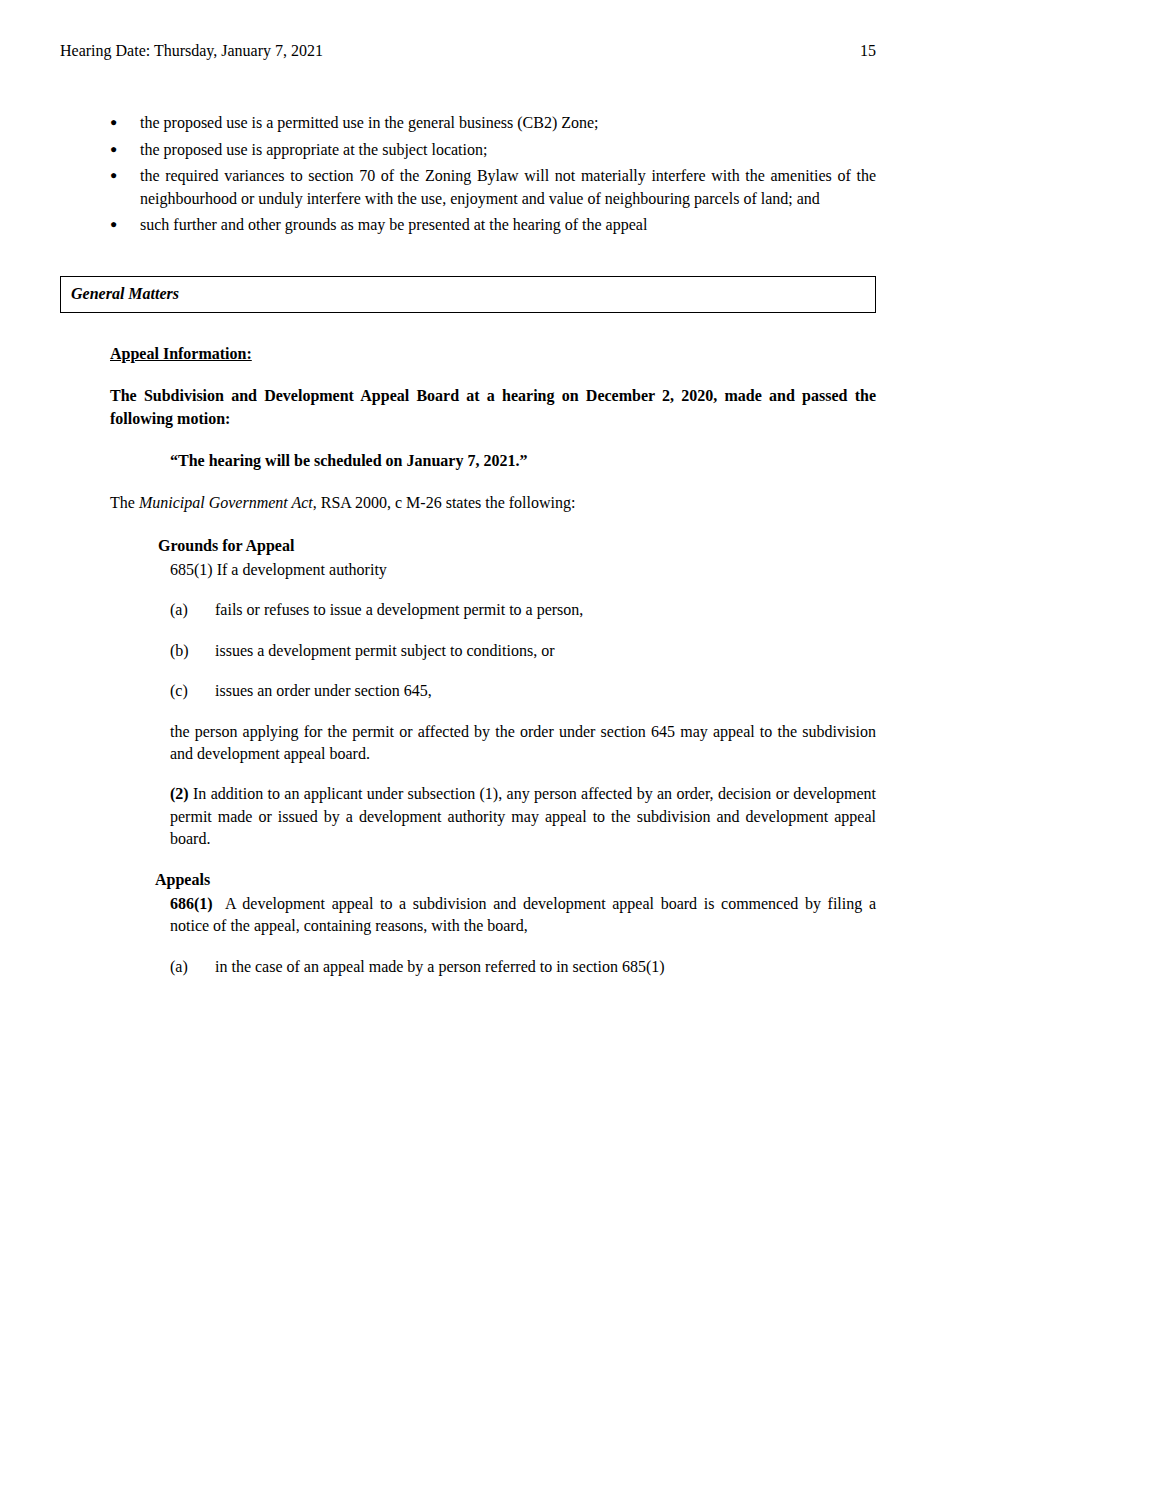Hearing Date: Thursday, January 7, 2021
15
the proposed use is a permitted use in the general business (CB2) Zone;
the proposed use is appropriate at the subject location;
the required variances to section 70 of the Zoning Bylaw will not materially interfere with the amenities of the neighbourhood or unduly interfere with the use, enjoyment and value of neighbouring parcels of land; and
such further and other grounds as may be presented at the hearing of the appeal
General Matters
Appeal Information:
The Subdivision and Development Appeal Board at a hearing on December 2, 2020, made and passed the following motion:
“The hearing will be scheduled on January 7, 2021.”
The Municipal Government Act, RSA 2000, c M-26 states the following:
Grounds for Appeal
685(1) If a development authority
(a)
fails or refuses to issue a development permit to a person,
(b)
issues a development permit subject to conditions, or
(c)
issues an order under section 645,
the person applying for the permit or affected by the order under section 645 may appeal to the subdivision and development appeal board.
(2) In addition to an applicant under subsection (1), any person affected by an order, decision or development permit made or issued by a development authority may appeal to the subdivision and development appeal board.
Appeals
686(1) A development appeal to a subdivision and development appeal board is commenced by filing a notice of the appeal, containing reasons, with the board,
(a)
in the case of an appeal made by a person referred to in section 685(1)